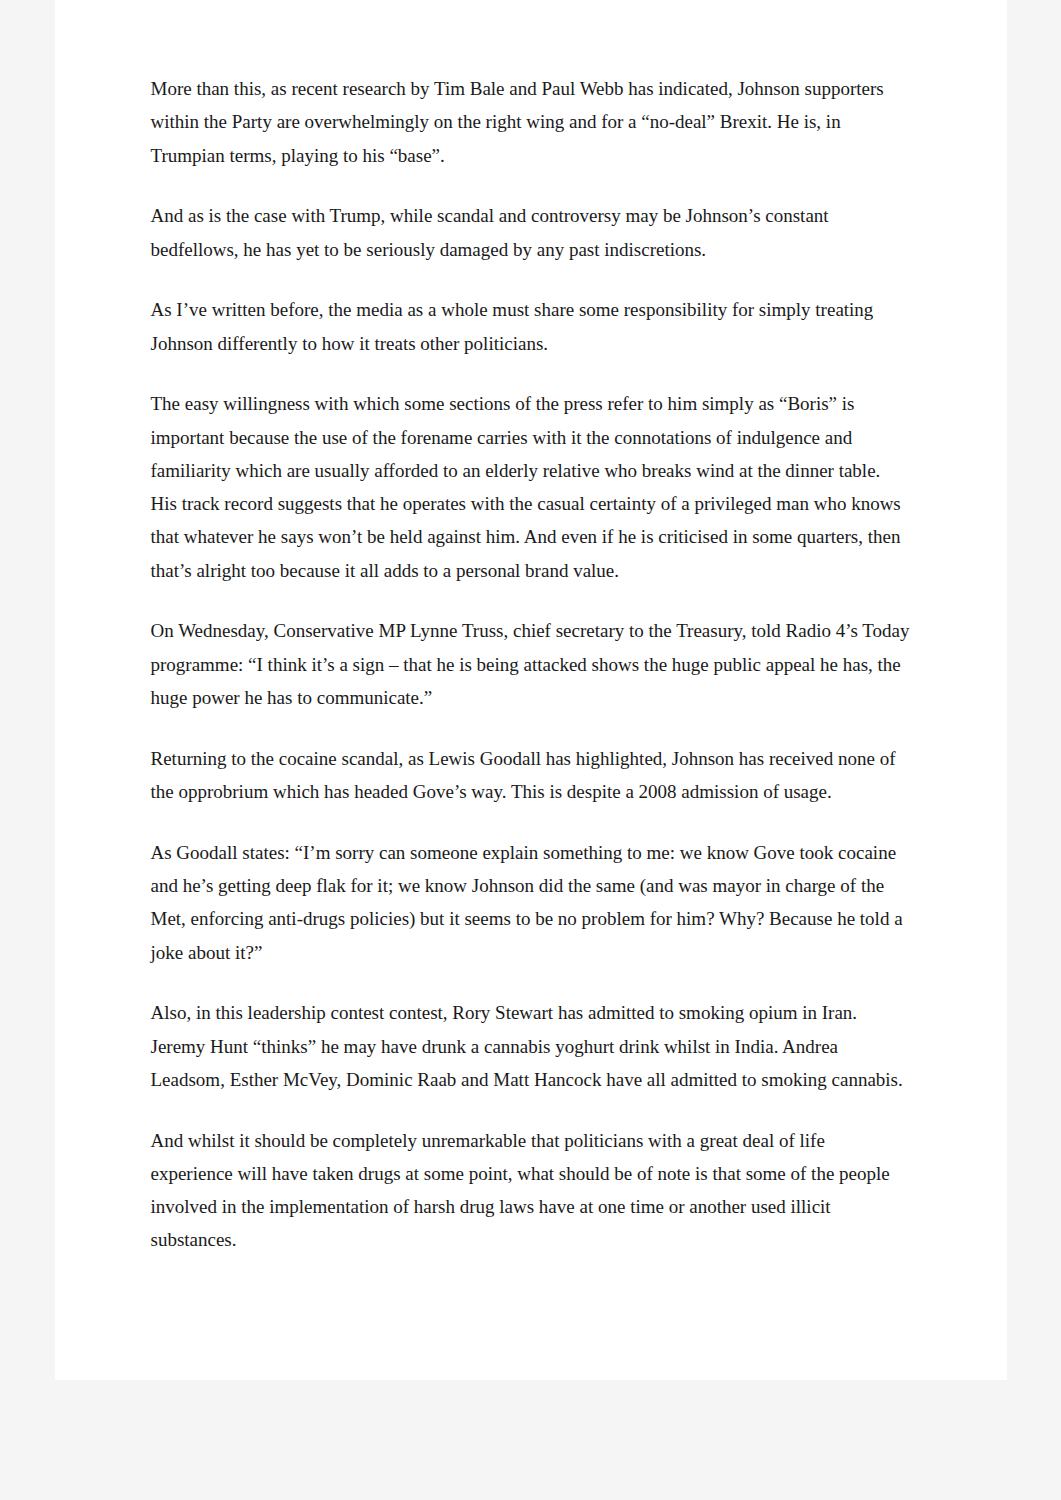More than this, as recent research by Tim Bale and Paul Webb has indicated, Johnson supporters within the Party are overwhelmingly on the right wing and for a “no-deal” Brexit. He is, in Trumpian terms, playing to his “base”.
And as is the case with Trump, while scandal and controversy may be Johnson’s constant bedfellows, he has yet to be seriously damaged by any past indiscretions.
As I’ve written before, the media as a whole must share some responsibility for simply treating Johnson differently to how it treats other politicians.
The easy willingness with which some sections of the press refer to him simply as “Boris” is important because the use of the forename carries with it the connotations of indulgence and familiarity which are usually afforded to an elderly relative who breaks wind at the dinner table. His track record suggests that he operates with the casual certainty of a privileged man who knows that whatever he says won’t be held against him. And even if he is criticised in some quarters, then that’s alright too because it all adds to a personal brand value.
On Wednesday, Conservative MP Lynne Truss, chief secretary to the Treasury, told Radio 4’s Today programme: “I think it’s a sign – that he is being attacked shows the huge public appeal he has, the huge power he has to communicate.”
Returning to the cocaine scandal, as Lewis Goodall has highlighted, Johnson has received none of the opprobrium which has headed Gove’s way. This is despite a 2008 admission of usage.
As Goodall states: “I’m sorry can someone explain something to me: we know Gove took cocaine and he’s getting deep flak for it; we know Johnson did the same (and was mayor in charge of the Met, enforcing anti-drugs policies) but it seems to be no problem for him? Why? Because he told a joke about it?”
Also, in this leadership contest contest, Rory Stewart has admitted to smoking opium in Iran. Jeremy Hunt “thinks” he may have drunk a cannabis yoghurt drink whilst in India. Andrea Leadsom, Esther McVey, Dominic Raab and Matt Hancock have all admitted to smoking cannabis.
And whilst it should be completely unremarkable that politicians with a great deal of life experience will have taken drugs at some point, what should be of note is that some of the people involved in the implementation of harsh drug laws have at one time or another used illicit substances.